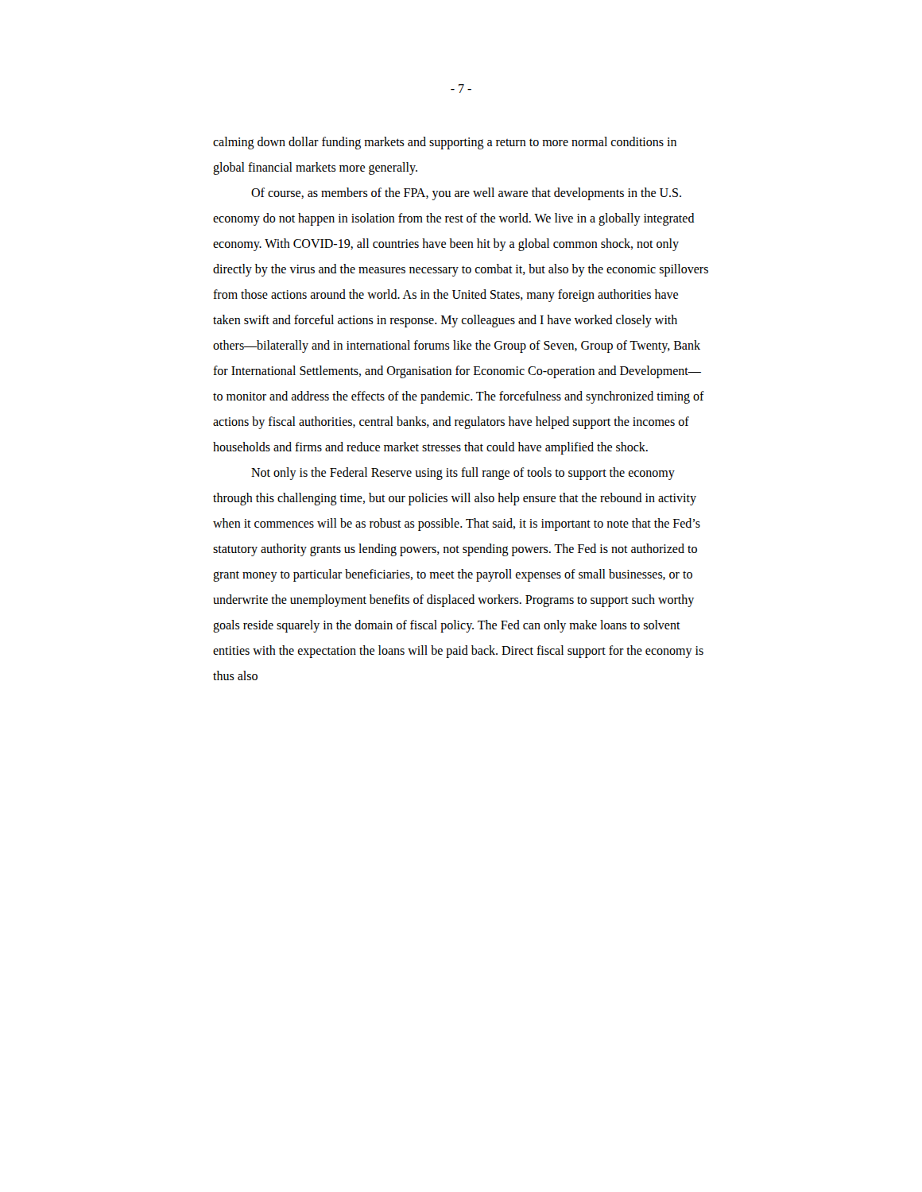- 7 -
calming down dollar funding markets and supporting a return to more normal conditions in global financial markets more generally.
Of course, as members of the FPA, you are well aware that developments in the U.S. economy do not happen in isolation from the rest of the world. We live in a globally integrated economy. With COVID-19, all countries have been hit by a global common shock, not only directly by the virus and the measures necessary to combat it, but also by the economic spillovers from those actions around the world. As in the United States, many foreign authorities have taken swift and forceful actions in response. My colleagues and I have worked closely with others—bilaterally and in international forums like the Group of Seven, Group of Twenty, Bank for International Settlements, and Organisation for Economic Co-operation and Development—to monitor and address the effects of the pandemic. The forcefulness and synchronized timing of actions by fiscal authorities, central banks, and regulators have helped support the incomes of households and firms and reduce market stresses that could have amplified the shock.
Not only is the Federal Reserve using its full range of tools to support the economy through this challenging time, but our policies will also help ensure that the rebound in activity when it commences will be as robust as possible. That said, it is important to note that the Fed’s statutory authority grants us lending powers, not spending powers. The Fed is not authorized to grant money to particular beneficiaries, to meet the payroll expenses of small businesses, or to underwrite the unemployment benefits of displaced workers. Programs to support such worthy goals reside squarely in the domain of fiscal policy. The Fed can only make loans to solvent entities with the expectation the loans will be paid back. Direct fiscal support for the economy is thus also